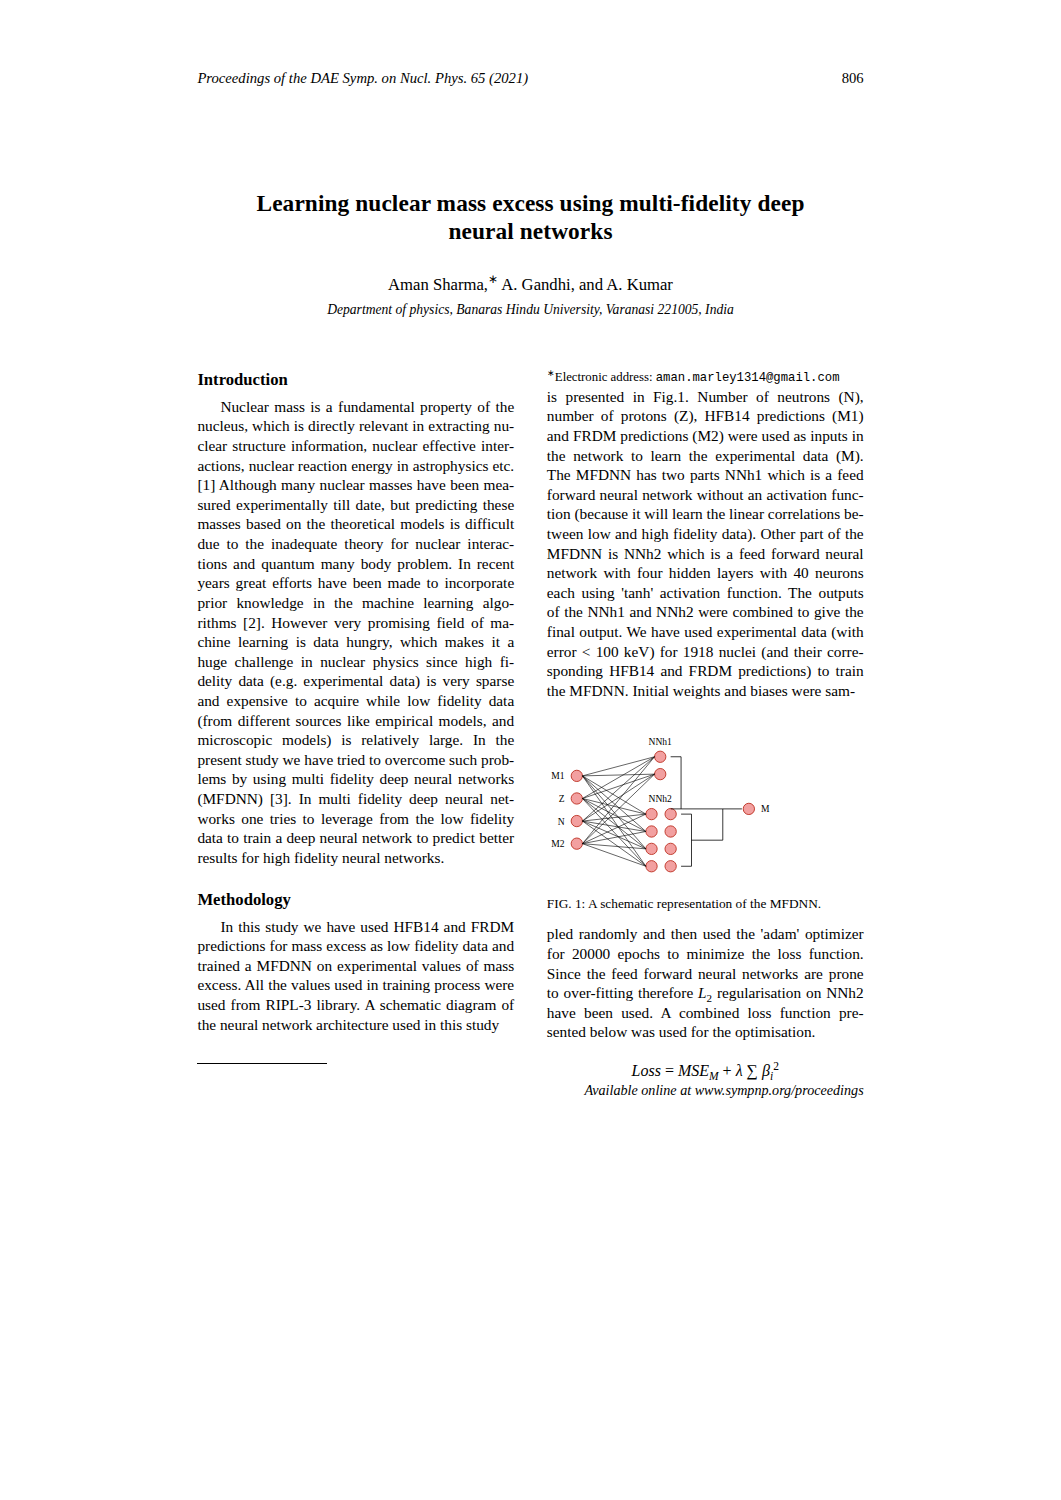Proceedings of the DAE Symp. on Nucl. Phys. 65 (2021) 806
Learning nuclear mass excess using multi-fidelity deep
neural networks
Aman Sharma,∗ A. Gandhi, and A. Kumar
Department of physics, Banaras Hindu University, Varanasi 221005, India
Introduction
Nuclear mass is a fundamental property of the nucleus, which is directly relevant in extracting nuclear structure information, nuclear effective interactions, nuclear reaction energy in astrophysics etc.[1] Although many nuclear masses have been measured experimentally till date, but predicting these masses based on the theoretical models is difficult due to the inadequate theory for nuclear interactions and quantum many body problem. In recent years great efforts have been made to incorporate prior knowledge in the machine learning algorithms [2]. However very promising field of machine learning is data hungry, which makes it a huge challenge in nuclear physics since high fidelity data (e.g. experimental data) is very sparse and expensive to acquire while low fidelity data (from different sources like empirical models, and microscopic models) is relatively large. In the present study we have tried to overcome such problems by using multi fidelity deep neural networks (MFDNN) [3]. In multi fidelity deep neural networks one tries to leverage from the low fidelity data to train a deep neural network to predict better results for high fidelity neural networks.
Methodology
In this study we have used HFB14 and FRDM predictions for mass excess as low fidelity data and trained a MFDNN on experimental values of mass excess. All the values used in training process were used from RIPL-3 library. A schematic diagram of the neural network architecture used in this study
∗Electronic address: aman.marley1314@gmail.com
is presented in Fig.1. Number of neutrons (N), number of protons (Z), HFB14 predictions (M1) and FRDM predictions (M2) were used as inputs in the network to learn the experimental data (M). The MFDNN has two parts NNh1 which is a feed forward neural network without an activation function (because it will learn the linear correlations between low and high fidelity data). Other part of the MFDNN is NNh2 which is a feed forward neural network with four hidden layers with 40 neurons each using 'tanh' activation function. The outputs of the NNh1 and NNh2 were combined to give the final output. We have used experimental data (with error < 100 keV) for 1918 nuclei (and their corresponding HFB14 and FRDM predictions) to train the MFDNN. Initial weights and biases were sam-
M1 Z N M2 NNh1 NNh2 M
FIG. 1: A schematic representation of the MFDNN.
pled randomly and then used the 'adam' optimizer for 20000 epochs to minimize the loss function. Since the feed forward neural networks are prone to over-fitting therefore L2 regularisation on NNh2 have been used. A combined loss function presented below was used for the optimisation.
Loss = MSEM + λ ∑ βi2
Available online at www.sympnp.org/proceedings